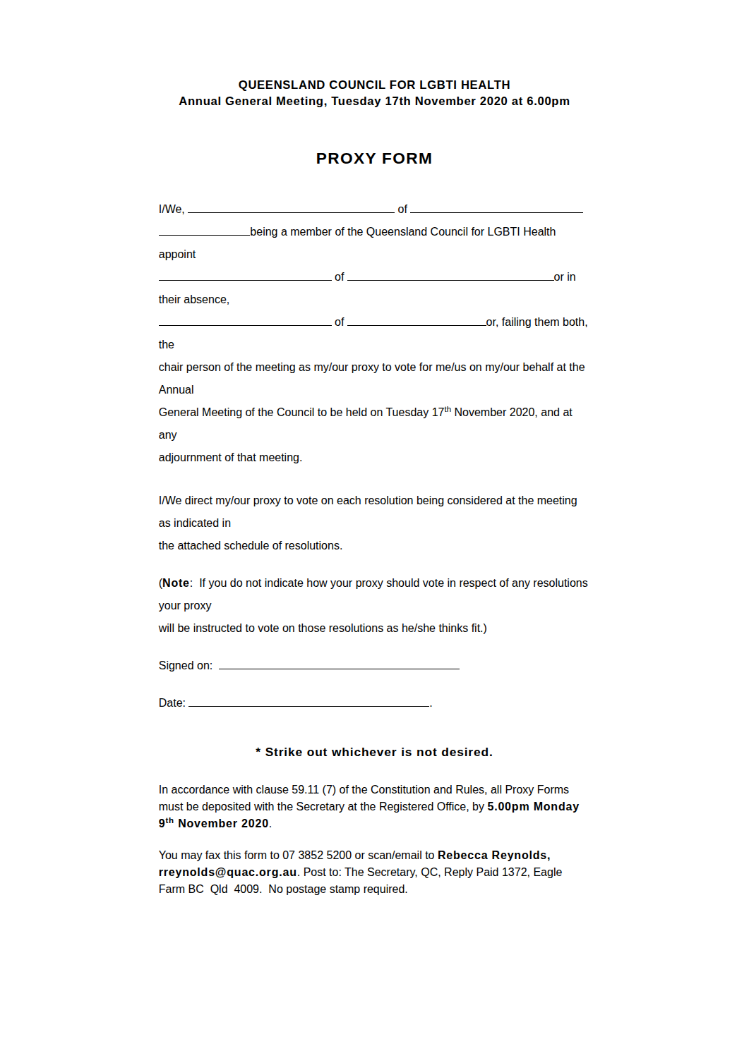QUEENSLAND COUNCIL FOR LGBTI HEALTH Annual General Meeting, Tuesday 17th November 2020 at 6.00pm
PROXY FORM
I/We, of
being a member of the Queensland Council for LGBTI Health appoint
of or in their absence,
of or, failing them both, the
chair person of the meeting as my/our proxy to vote for me/us on my/our behalf at the Annual
General Meeting of the Council to be held on Tuesday 17th November 2020, and at any
adjournment of that meeting.
I/We direct my/our proxy to vote on each resolution being considered at the meeting as indicated in
the attached schedule of resolutions.
(Note: If you do not indicate how your proxy should vote in respect of any resolutions your proxy
will be instructed to vote on those resolutions as he/she thinks fit.)
Signed on:
Date: .
* Strike out whichever is not desired.
In accordance with clause 59.11 (7) of the Constitution and Rules, all Proxy Forms must be deposited with the Secretary at the Registered Office, by 5.00pm Monday 9th November 2020.
You may fax this form to 07 3852 5200 or scan/email to Rebecca Reynolds, rreynolds@quac.org.au. Post to: The Secretary, QC, Reply Paid 1372, Eagle Farm BC Qld 4009. No postage stamp required.